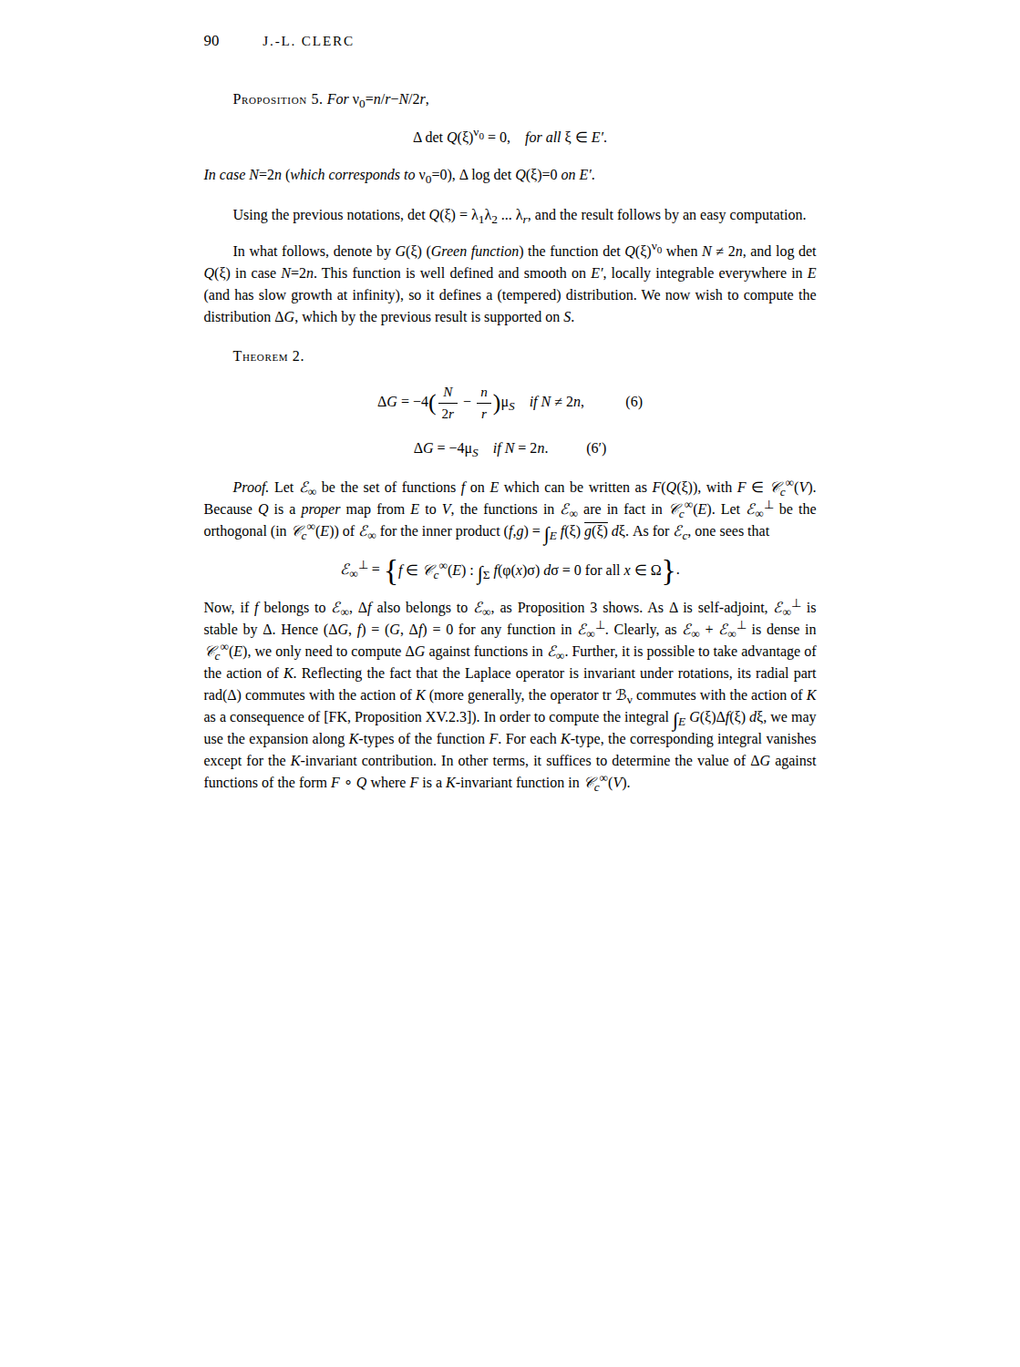90 J.-L. CLERC
Proposition 5. For ν0=n/r−N/2r,
Δ det Q(ξ)ν0 = 0, for all ξ ∈ E′.
In case N=2n (which corresponds to ν0=0), Δ log det Q(ξ)=0 on E′.
Using the previous notations, det Q(ξ) = λ1λ2 ... λr, and the result follows by an easy computation.
In what follows, denote by G(ξ) (Green function) the function det Q(ξ)ν0 when N ≠ 2n, and log det Q(ξ) in case N=2n. This function is well defined and smooth on E′, locally integrable everywhere in E (and has slow growth at infinity), so it defines a (tempered) distribution. We now wish to compute the distribution ΔG, which by the previous result is supported on S.
Theorem 2.
ΔG = −4(N 2r − nr) μS if N ≠ 2n, (6)
ΔG = −4μS if N = 2n. (6′)
Proof. Let ℰ∞ be the set of functions f on E which can be written as F(Q(ξ)), with F ∈ 𝒞c∞(V). Because Q is a proper map from E to V, the functions in ℰ∞ are in fact in 𝒞c∞(E). Let ℰ∞⊥ be the orthogonal (in 𝒞c∞(E)) of ℰ∞ for the inner product (f,g) = ∫E f(ξ) g(ξ) dξ. As for ℰc, one sees that
ℰ∞⊥ = {f ∈ 𝒞c∞(E) : ∫Σ f(φ(x)σ) dσ = 0 for all x ∈ Ω}.
Now, if f belongs to ℰ∞, Δf also belongs to ℰ∞, as Proposition 3 shows. As Δ is self-adjoint, ℰ∞⊥ is stable by Δ. Hence (ΔG, f) = (G, Δf) = 0 for any function in ℰ∞⊥. Clearly, as ℰ∞ + ℰ∞⊥ is dense in 𝒞c∞(E), we only need to compute ΔG against functions in ℰ∞. Further, it is possible to take advantage of the action of K. Reflecting the fact that the Laplace operator is invariant under rotations, its radial part rad(Δ) commutes with the action of K (more generally, the operator tr ℬν commutes with the action of K as a consequence of [FK, Proposition XV.2.3]). In order to compute the integral ∫E G(ξ)Δf(ξ) dξ, we may use the expansion along K-types of the function F. For each K-type, the corresponding integral vanishes except for the K-invariant contribution. In other terms, it suffices to determine the value of ΔG against functions of the form F ∘ Q where F is a K-invariant function in 𝒞c∞(V).